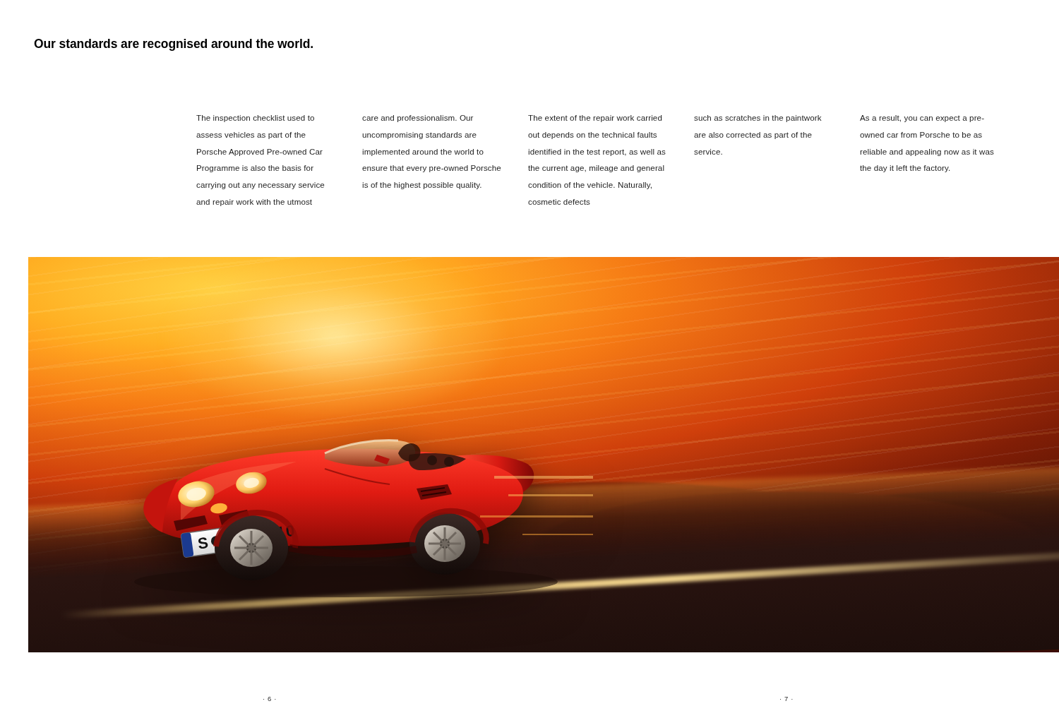Our standards are recognised around the world.
The inspection checklist used to assess vehicles as part of the Porsche Approved Pre-owned Car Programme is also the basis for carrying out any necessary service and repair work with the utmost
care and professionalism. Our uncompromising standards are implemented around the world to ensure that every pre-owned Porsche is of the highest possible quality.
The extent of the repair work carried out depends on the technical faults identified in the test report, as well as the current age, mileage and general condition of the vehicle. Naturally, cosmetic defects
such as scratches in the paintwork are also corrected as part of the service.
As a result, you can expect a pre-owned car from Porsche to be as reliable and appealing now as it was the day it left the factory.
S MW 8410
· 6 ·
· 7 ·